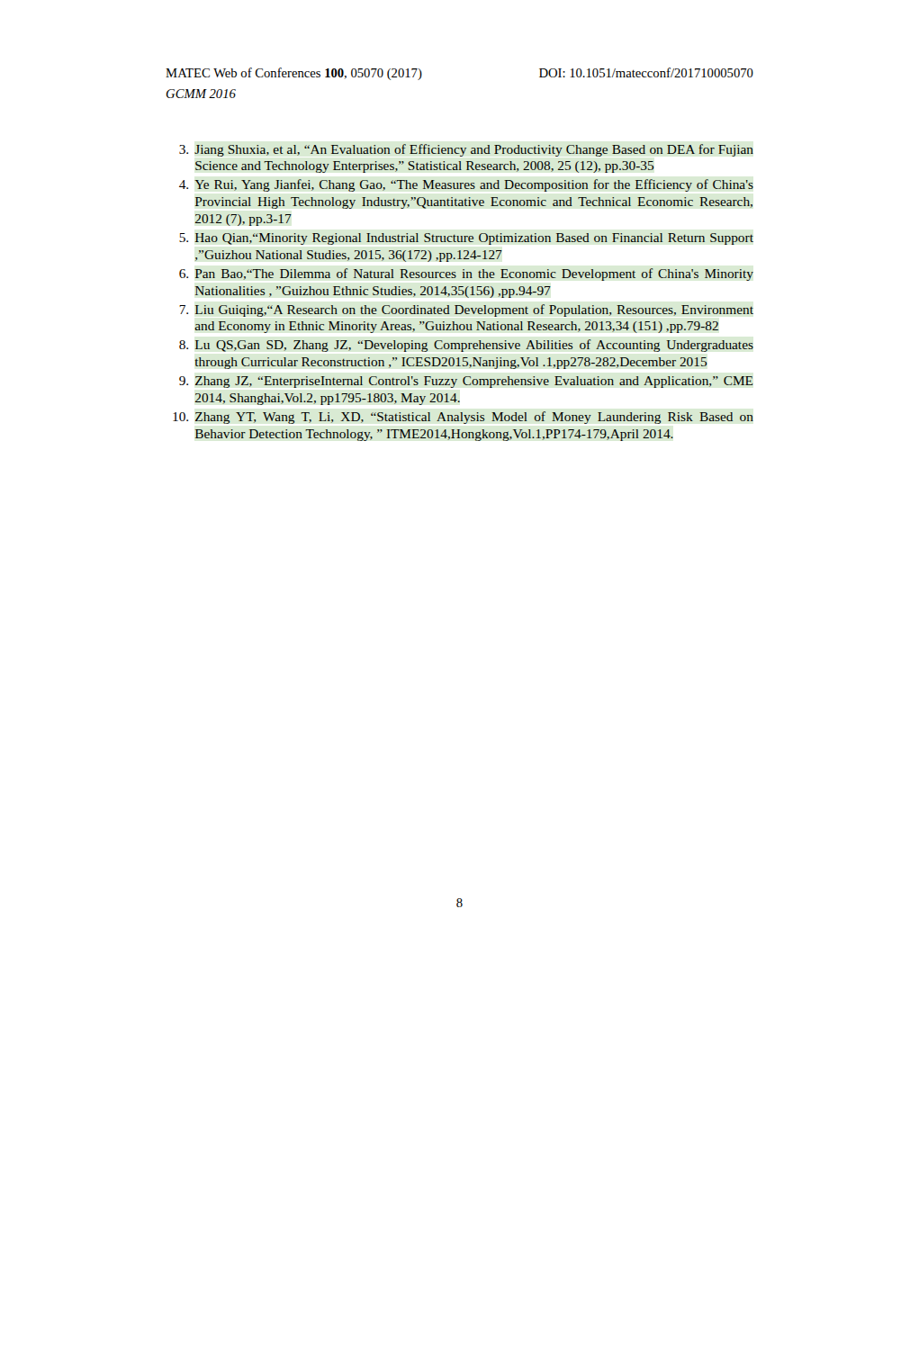MATEC Web of Conferences 100, 05070 (2017)
DOI: 10.1051/matecconf/201710005070
GCMM 2016
Jiang Shuxia, et al, “An Evaluation of Efficiency and Productivity Change Based on DEA for Fujian Science and Technology Enterprises,” Statistical Research, 2008, 25 (12), pp.30-35
Ye Rui, Yang Jianfei, Chang Gao, “The Measures and Decomposition for the Efficiency of China's Provincial High Technology Industry,”Quantitative Economic and Technical Economic Research, 2012 (7), pp.3-17
Hao Qian,“Minority Regional Industrial Structure Optimization Based on Financial Return Support ,”Guizhou National Studies, 2015, 36(172) ,pp.124-127
Pan Bao,“The Dilemma of Natural Resources in the Economic Development of China's Minority Nationalities , ”Guizhou Ethnic Studies, 2014,35(156) ,pp.94-97
Liu Guiqing,“A Research on the Coordinated Development of Population, Resources, Environment and Economy in Ethnic Minority Areas, ”Guizhou National Research, 2013,34 (151) ,pp.79-82
Lu QS,Gan SD, Zhang JZ, “Developing Comprehensive Abilities of Accounting Undergraduates through Curricular Reconstruction ,” ICESD2015,Nanjing,Vol .1,pp278-282,December 2015
Zhang JZ, “EnterpriseInternal Control's Fuzzy Comprehensive Evaluation and Application,” CME 2014, Shanghai,Vol.2, pp1795-1803, May 2014.
Zhang YT, Wang T, Li, XD, “Statistical Analysis Model of Money Laundering Risk Based on Behavior Detection Technology, ” ITME2014,Hongkong,Vol.1,PP174-179,April 2014.
8